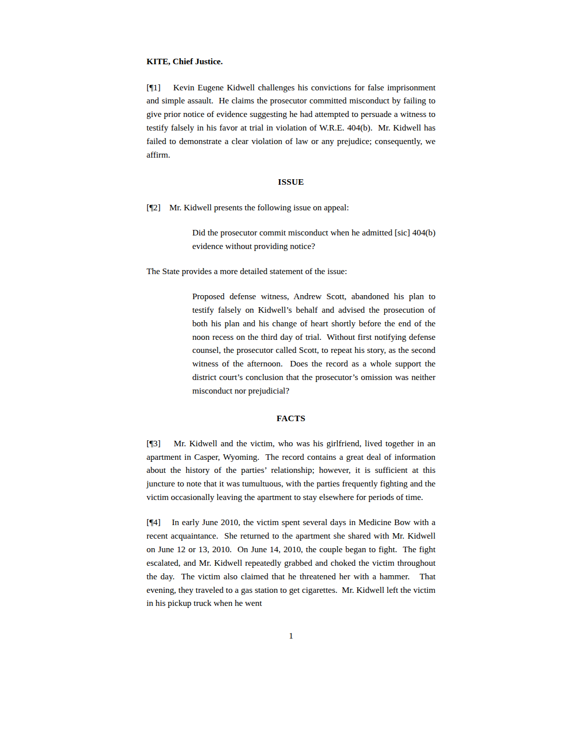KITE, Chief Justice.
[¶1] Kevin Eugene Kidwell challenges his convictions for false imprisonment and simple assault. He claims the prosecutor committed misconduct by failing to give prior notice of evidence suggesting he had attempted to persuade a witness to testify falsely in his favor at trial in violation of W.R.E. 404(b). Mr. Kidwell has failed to demonstrate a clear violation of law or any prejudice; consequently, we affirm.
ISSUE
[¶2] Mr. Kidwell presents the following issue on appeal:
Did the prosecutor commit misconduct when he admitted [sic] 404(b) evidence without providing notice?
The State provides a more detailed statement of the issue:
Proposed defense witness, Andrew Scott, abandoned his plan to testify falsely on Kidwell’s behalf and advised the prosecution of both his plan and his change of heart shortly before the end of the noon recess on the third day of trial. Without first notifying defense counsel, the prosecutor called Scott, to repeat his story, as the second witness of the afternoon. Does the record as a whole support the district court’s conclusion that the prosecutor’s omission was neither misconduct nor prejudicial?
FACTS
[¶3] Mr. Kidwell and the victim, who was his girlfriend, lived together in an apartment in Casper, Wyoming. The record contains a great deal of information about the history of the parties’ relationship; however, it is sufficient at this juncture to note that it was tumultuous, with the parties frequently fighting and the victim occasionally leaving the apartment to stay elsewhere for periods of time.
[¶4] In early June 2010, the victim spent several days in Medicine Bow with a recent acquaintance. She returned to the apartment she shared with Mr. Kidwell on June 12 or 13, 2010. On June 14, 2010, the couple began to fight. The fight escalated, and Mr. Kidwell repeatedly grabbed and choked the victim throughout the day. The victim also claimed that he threatened her with a hammer. That evening, they traveled to a gas station to get cigarettes. Mr. Kidwell left the victim in his pickup truck when he went
1